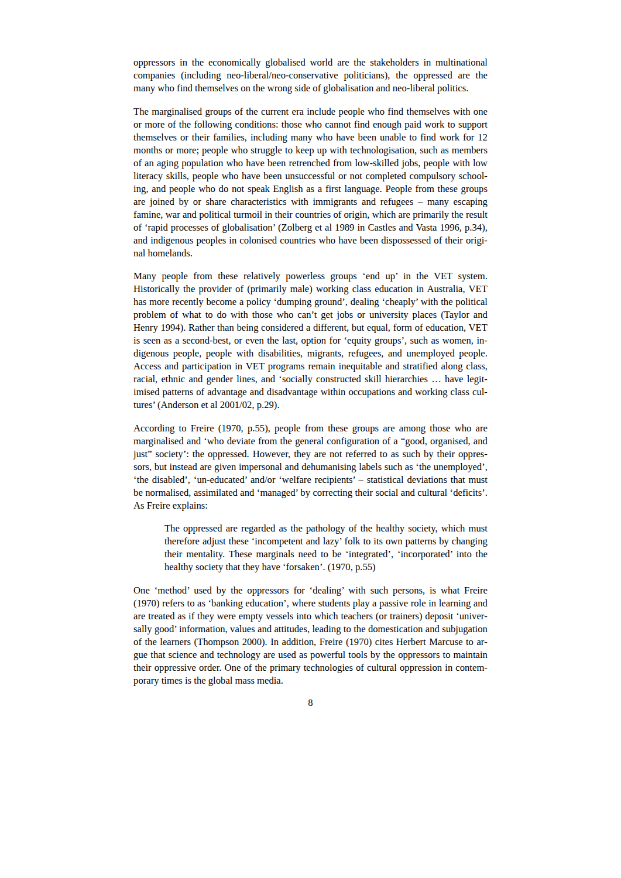oppressors in the economically globalised world are the stakeholders in multinational companies (including neo-liberal/neo-conservative politicians), the oppressed are the many who find themselves on the wrong side of globalisation and neo-liberal politics.
The marginalised groups of the current era include people who find themselves with one or more of the following conditions: those who cannot find enough paid work to support themselves or their families, including many who have been unable to find work for 12 months or more; people who struggle to keep up with technologisation, such as members of an aging population who have been retrenched from low-skilled jobs, people with low literacy skills, people who have been unsuccessful or not completed compulsory schooling, and people who do not speak English as a first language. People from these groups are joined by or share characteristics with immigrants and refugees – many escaping famine, war and political turmoil in their countries of origin, which are primarily the result of ‘rapid processes of globalisation’ (Zolberg et al 1989 in Castles and Vasta 1996, p.34), and indigenous peoples in colonised countries who have been dispossessed of their original homelands.
Many people from these relatively powerless groups ‘end up’ in the VET system. Historically the provider of (primarily male) working class education in Australia, VET has more recently become a policy ‘dumping ground’, dealing ‘cheaply’ with the political problem of what to do with those who can’t get jobs or university places (Taylor and Henry 1994). Rather than being considered a different, but equal, form of education, VET is seen as a second-best, or even the last, option for ‘equity groups’, such as women, indigenous people, people with disabilities, migrants, refugees, and unemployed people. Access and participation in VET programs remain inequitable and stratified along class, racial, ethnic and gender lines, and ‘socially constructed skill hierarchies … have legitimised patterns of advantage and disadvantage within occupations and working class cultures’ (Anderson et al 2001/02, p.29).
According to Freire (1970, p.55), people from these groups are among those who are marginalised and ‘who deviate from the general configuration of a “good, organised, and just” society’: the oppressed. However, they are not referred to as such by their oppressors, but instead are given impersonal and dehumanising labels such as ‘the unemployed’, ‘the disabled’, ‘un-educated’ and/or ‘welfare recipients’ – statistical deviations that must be normalised, assimilated and ‘managed’ by correcting their social and cultural ‘deficits’. As Freire explains:
The oppressed are regarded as the pathology of the healthy society, which must therefore adjust these ‘incompetent and lazy’ folk to its own patterns by changing their mentality. These marginals need to be ‘integrated’, ‘incorporated’ into the healthy society that they have ‘forsaken’. (1970, p.55)
One ‘method’ used by the oppressors for ‘dealing’ with such persons, is what Freire (1970) refers to as ‘banking education’, where students play a passive role in learning and are treated as if they were empty vessels into which teachers (or trainers) deposit ‘universally good’ information, values and attitudes, leading to the domestication and subjugation of the learners (Thompson 2000). In addition, Freire (1970) cites Herbert Marcuse to argue that science and technology are used as powerful tools by the oppressors to maintain their oppressive order. One of the primary technologies of cultural oppression in contemporary times is the global mass media.
8